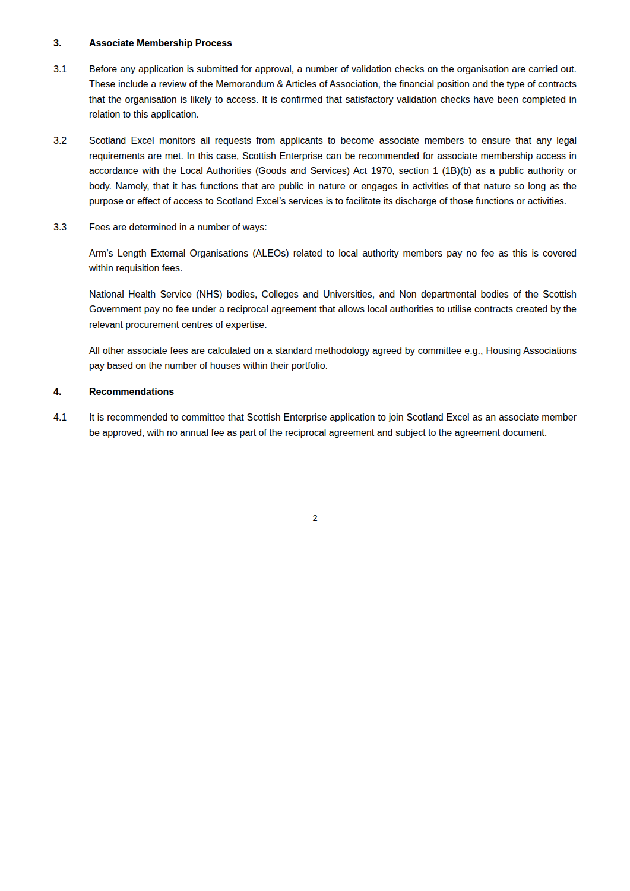3. Associate Membership Process
3.1 Before any application is submitted for approval, a number of validation checks on the organisation are carried out. These include a review of the Memorandum & Articles of Association, the financial position and the type of contracts that the organisation is likely to access. It is confirmed that satisfactory validation checks have been completed in relation to this application.
3.2 Scotland Excel monitors all requests from applicants to become associate members to ensure that any legal requirements are met. In this case, Scottish Enterprise can be recommended for associate membership access in accordance with the Local Authorities (Goods and Services) Act 1970, section 1 (1B)(b) as a public authority or body. Namely, that it has functions that are public in nature or engages in activities of that nature so long as the purpose or effect of access to Scotland Excel’s services is to facilitate its discharge of those functions or activities.
3.3 Fees are determined in a number of ways:
Arm’s Length External Organisations (ALEOs) related to local authority members pay no fee as this is covered within requisition fees.
National Health Service (NHS) bodies, Colleges and Universities, and Non departmental bodies of the Scottish Government pay no fee under a reciprocal agreement that allows local authorities to utilise contracts created by the relevant procurement centres of expertise.
All other associate fees are calculated on a standard methodology agreed by committee e.g., Housing Associations pay based on the number of houses within their portfolio.
4. Recommendations
4.1 It is recommended to committee that Scottish Enterprise application to join Scotland Excel as an associate member be approved, with no annual fee as part of the reciprocal agreement and subject to the agreement document.
2